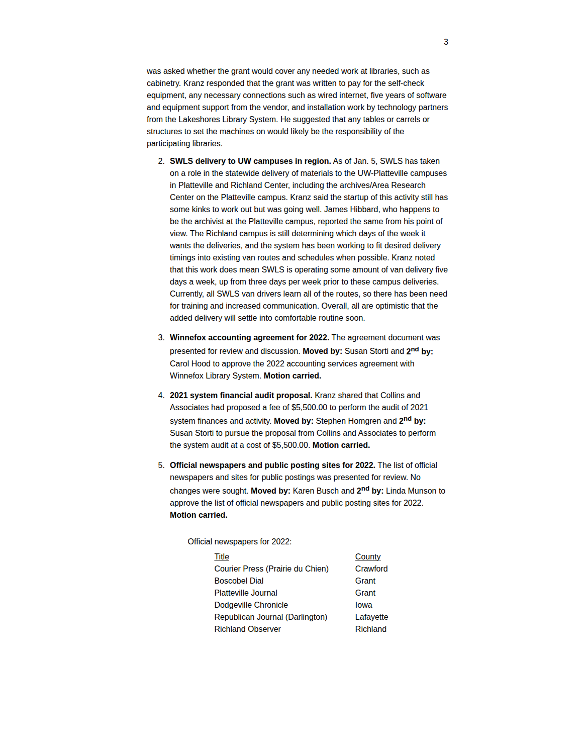3
was asked whether the grant would cover any needed work at libraries, such as cabinetry. Kranz responded that the grant was written to pay for the self-check equipment, any necessary connections such as wired internet, five years of software and equipment support from the vendor, and installation work by technology partners from the Lakeshores Library System. He suggested that any tables or carrels or structures to set the machines on would likely be the responsibility of the participating libraries.
SWLS delivery to UW campuses in region. As of Jan. 5, SWLS has taken on a role in the statewide delivery of materials to the UW-Platteville campuses in Platteville and Richland Center, including the archives/Area Research Center on the Platteville campus. Kranz said the startup of this activity still has some kinks to work out but was going well. James Hibbard, who happens to be the archivist at the Platteville campus, reported the same from his point of view. The Richland campus is still determining which days of the week it wants the deliveries, and the system has been working to fit desired delivery timings into existing van routes and schedules when possible. Kranz noted that this work does mean SWLS is operating some amount of van delivery five days a week, up from three days per week prior to these campus deliveries. Currently, all SWLS van drivers learn all of the routes, so there has been need for training and increased communication. Overall, all are optimistic that the added delivery will settle into comfortable routine soon.
Winnefox accounting agreement for 2022. The agreement document was presented for review and discussion. Moved by: Susan Storti and 2nd by: Carol Hood to approve the 2022 accounting services agreement with Winnefox Library System. Motion carried.
2021 system financial audit proposal. Kranz shared that Collins and Associates had proposed a fee of $5,500.00 to perform the audit of 2021 system finances and activity. Moved by: Stephen Homgren and 2nd by: Susan Storti to pursue the proposal from Collins and Associates to perform the system audit at a cost of $5,500.00. Motion carried.
Official newspapers and public posting sites for 2022. The list of official newspapers and sites for public postings was presented for review. No changes were sought. Moved by: Karen Busch and 2nd by: Linda Munson to approve the list of official newspapers and public posting sites for 2022. Motion carried.
Official newspapers for 2022:
| Title | County |
| --- | --- |
| Courier Press (Prairie du Chien) | Crawford |
| Boscobel Dial | Grant |
| Platteville Journal | Grant |
| Dodgeville Chronicle | Iowa |
| Republican Journal (Darlington) | Lafayette |
| Richland Observer | Richland |